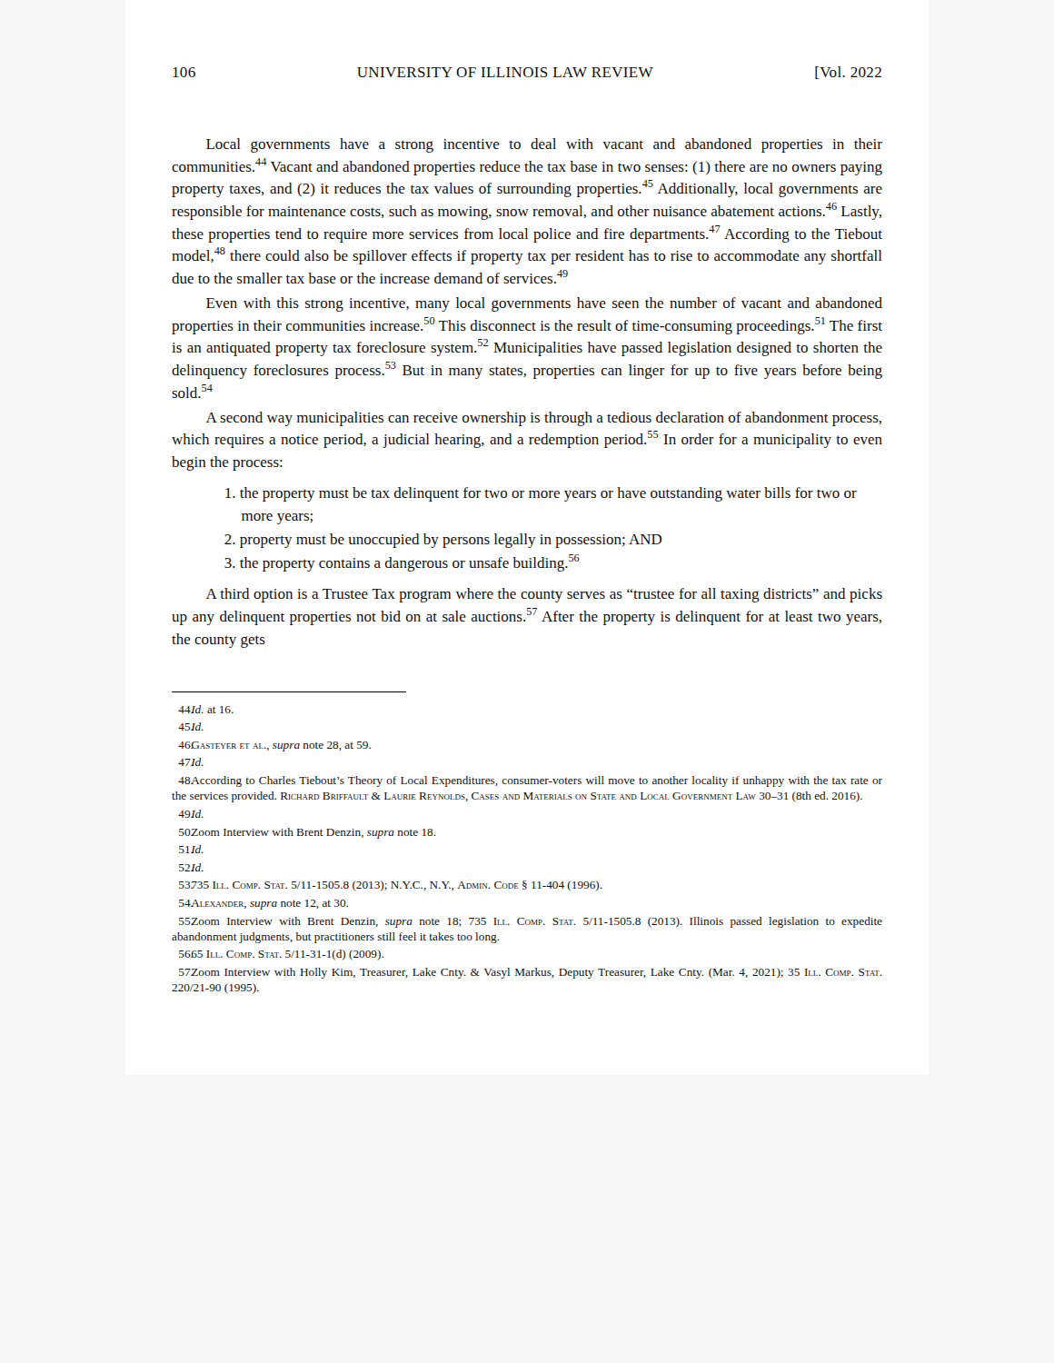106 UNIVERSITY OF ILLINOIS LAW REVIEW [Vol. 2022
Local governments have a strong incentive to deal with vacant and abandoned properties in their communities.44 Vacant and abandoned properties reduce the tax base in two senses: (1) there are no owners paying property taxes, and (2) it reduces the tax values of surrounding properties.45 Additionally, local governments are responsible for maintenance costs, such as mowing, snow removal, and other nuisance abatement actions.46 Lastly, these properties tend to require more services from local police and fire departments.47 According to the Tiebout model,48 there could also be spillover effects if property tax per resident has to rise to accommodate any shortfall due to the smaller tax base or the increase demand of services.49
Even with this strong incentive, many local governments have seen the number of vacant and abandoned properties in their communities increase.50 This disconnect is the result of time-consuming proceedings.51 The first is an antiquated property tax foreclosure system.52 Municipalities have passed legislation designed to shorten the delinquency foreclosures process.53 But in many states, properties can linger for up to five years before being sold.54
A second way municipalities can receive ownership is through a tedious declaration of abandonment process, which requires a notice period, a judicial hearing, and a redemption period.55 In order for a municipality to even begin the process:
1. the property must be tax delinquent for two or more years or have outstanding water bills for two or more years;
2. property must be unoccupied by persons legally in possession; AND
3. the property contains a dangerous or unsafe building.56
A third option is a Trustee Tax program where the county serves as “trustee for all taxing districts” and picks up any delinquent properties not bid on at sale auctions.57 After the property is delinquent for at least two years, the county gets
Id. at 16.
Id.
Gasteyer et al., supra note 28, at 59.
Id.
According to Charles Tiebout’s Theory of Local Expenditures, consumer-voters will move to another locality if unhappy with the tax rate or the services provided. Richard Briffault & Laurie Reynolds, Cases and Materials on State and Local Government Law 30–31 (8th ed. 2016).
Id.
Zoom Interview with Brent Denzin, supra note 18.
Id.
Id.
735 Ill. Comp. Stat. 5/11-1505.8 (2013); N.Y.C., N.Y., Admin. Code § 11-404 (1996).
Alexander, supra note 12, at 30.
Zoom Interview with Brent Denzin, supra note 18; 735 Ill. Comp. Stat. 5/11-1505.8 (2013). Illinois passed legislation to expedite abandonment judgments, but practitioners still feel it takes too long.
65 Ill. Comp. Stat. 5/11-31-1(d) (2009).
Zoom Interview with Holly Kim, Treasurer, Lake Cnty. & Vasyl Markus, Deputy Treasurer, Lake Cnty. (Mar. 4, 2021); 35 Ill. Comp. Stat. 220/21-90 (1995).